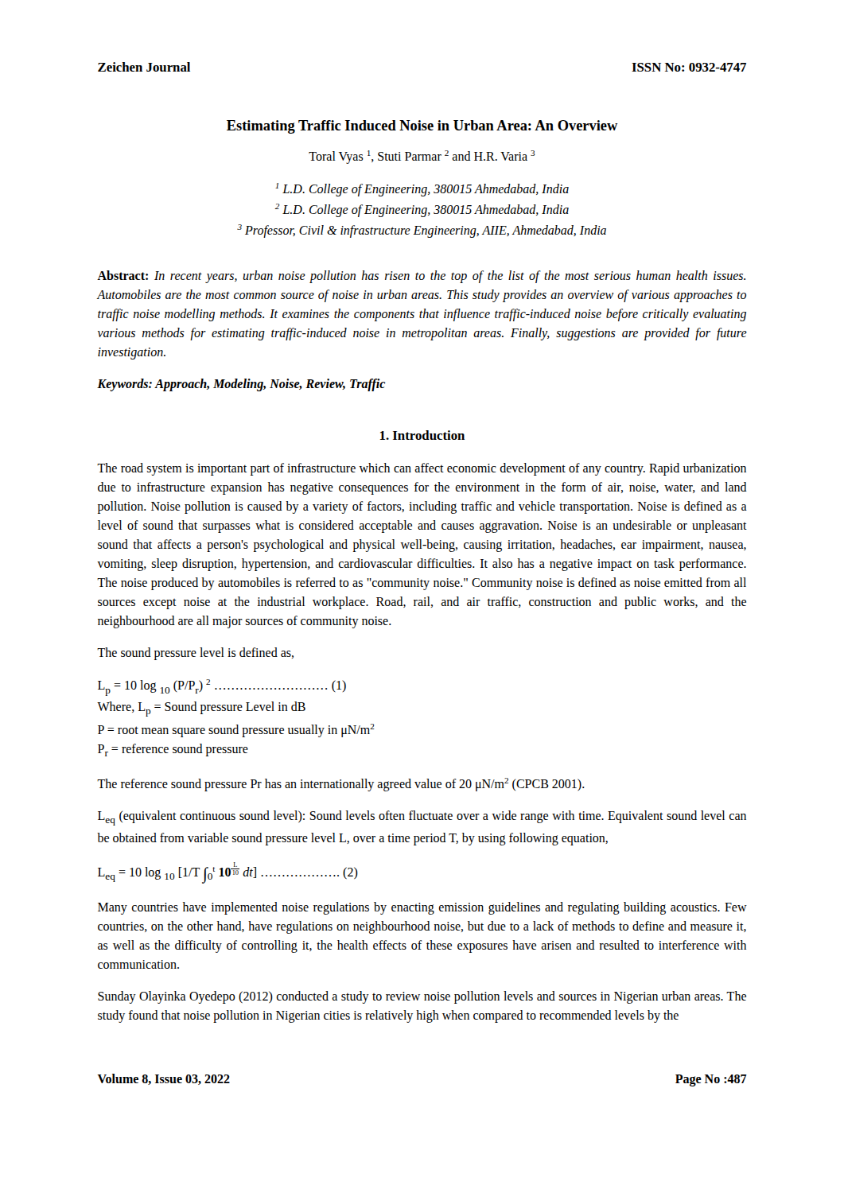Zeichen Journal ISSN No: 0932-4747
Estimating Traffic Induced Noise in Urban Area: An Overview
Toral Vyas 1, Stuti Parmar 2 and H.R. Varia 3
1 L.D. College of Engineering, 380015 Ahmedabad, India
2 L.D. College of Engineering, 380015 Ahmedabad, India
3 Professor, Civil & infrastructure Engineering, AIIE, Ahmedabad, India
Abstract: In recent years, urban noise pollution has risen to the top of the list of the most serious human health issues. Automobiles are the most common source of noise in urban areas. This study provides an overview of various approaches to traffic noise modelling methods. It examines the components that influence traffic-induced noise before critically evaluating various methods for estimating traffic-induced noise in metropolitan areas. Finally, suggestions are provided for future investigation.
Keywords: Approach, Modeling, Noise, Review, Traffic
1. Introduction
The road system is important part of infrastructure which can affect economic development of any country. Rapid urbanization due to infrastructure expansion has negative consequences for the environment in the form of air, noise, water, and land pollution. Noise pollution is caused by a variety of factors, including traffic and vehicle transportation. Noise is defined as a level of sound that surpasses what is considered acceptable and causes aggravation. Noise is an undesirable or unpleasant sound that affects a person's psychological and physical well-being, causing irritation, headaches, ear impairment, nausea, vomiting, sleep disruption, hypertension, and cardiovascular difficulties. It also has a negative impact on task performance. The noise produced by automobiles is referred to as "community noise." Community noise is defined as noise emitted from all sources except noise at the industrial workplace. Road, rail, and air traffic, construction and public works, and the neighbourhood are all major sources of community noise.
The sound pressure level is defined as,
Lp = 10 log 10 (P/Pr) 2 ……………………… (1)
Where, Lp = Sound pressure Level in dB
P = root mean square sound pressure usually in μN/m2
Pr = reference sound pressure
The reference sound pressure Pr has an internationally agreed value of 20 μN/m2 (CPCB 2001).
Leq (equivalent continuous sound level): Sound levels often fluctuate over a wide range with time. Equivalent sound level can be obtained from variable sound pressure level L, over a time period T, by using following equation,
Leq = 10 log 10 [1/T ∫0t 10L 10 dt] ………………. (2)
Many countries have implemented noise regulations by enacting emission guidelines and regulating building acoustics. Few countries, on the other hand, have regulations on neighbourhood noise, but due to a lack of methods to define and measure it, as well as the difficulty of controlling it, the health effects of these exposures have arisen and resulted to interference with communication.
Sunday Olayinka Oyedepo (2012) conducted a study to review noise pollution levels and sources in Nigerian urban areas. The study found that noise pollution in Nigerian cities is relatively high when compared to recommended levels by the
Volume 8, Issue 03, 2022 Page No :487